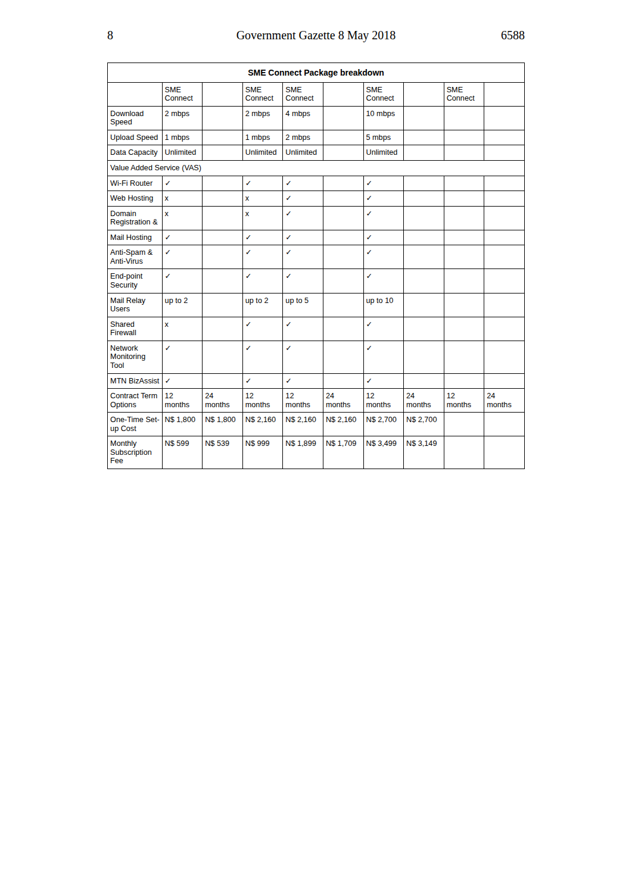8
Government Gazette 8 May 2018
6588
SME Connect Package breakdown
| | SME Connect | | SME Connect | SME Connect | | SME Connect | | SME Connect | |
| Download Speed | 2 mbps | | 2 mbps | 4 mbps | | 10 mbps | | | |
| Upload Speed | 1 mbps | | 1 mbps | 2 mbps | | 5 mbps | | | |
| Data Capacity | Unlimited | | Unlimited | Unlimited | | Unlimited | | | |
| Value Added Service (VAS) |
| Wi-Fi Router | ✓ | | ✓ | ✓ | | ✓ | | | |
| Web Hosting | x | | x | ✓ | | ✓ | | | |
| Domain Registration & | x | | x | ✓ | | ✓ | | | |
| Mail Hosting | ✓ | | ✓ | ✓ | | ✓ | | | |
| Anti-Spam & Anti-Virus | ✓ | | ✓ | ✓ | | ✓ | | | |
| End-point Security | ✓ | | ✓ | ✓ | | ✓ | | | |
| Mail Relay Users | up to 2 | | up to 2 | up to 5 | | up to 10 | | | |
| Shared Firewall | x | | ✓ | ✓ | | ✓ | | | |
| Network Monitoring Tool | ✓ | | ✓ | ✓ | | ✓ | | | |
| MTN BizAssist | ✓ | | ✓ | ✓ | | ✓ | | | |
| Contract Term Options | 12 months | 24 months | 12 months | 12 months | 24 months | 12 months | 24 months | 12 months | 24 months |
| One-Time Set-up Cost | N$ 1,800 | N$ 1,800 | N$ 2,160 | N$ 2,160 | N$ 2,160 | N$ 2,700 | N$ 2,700 | | |
| Monthly Subscription Fee | N$ 599 | N$ 539 | N$ 999 | N$ 1,899 | N$ 1,709 | N$ 3,499 | N$ 3,149 | | |